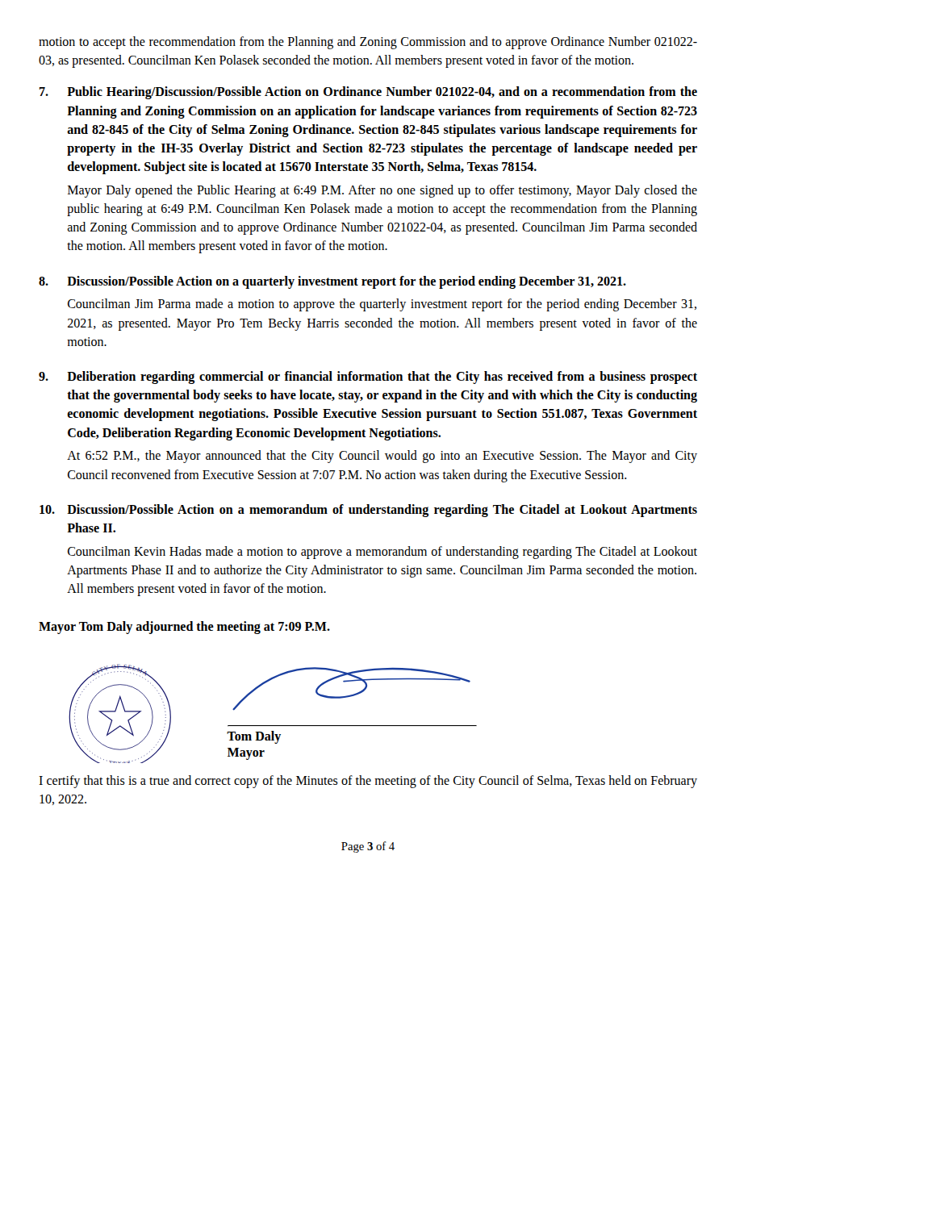motion to accept the recommendation from the Planning and Zoning Commission and to approve Ordinance Number 021022-03, as presented. Councilman Ken Polasek seconded the motion. All members present voted in favor of the motion.
7. Public Hearing/Discussion/Possible Action on Ordinance Number 021022-04, and on a recommendation from the Planning and Zoning Commission on an application for landscape variances from requirements of Section 82-723 and 82-845 of the City of Selma Zoning Ordinance. Section 82-845 stipulates various landscape requirements for property in the IH-35 Overlay District and Section 82-723 stipulates the percentage of landscape needed per development. Subject site is located at 15670 Interstate 35 North, Selma, Texas 78154.
Mayor Daly opened the Public Hearing at 6:49 P.M. After no one signed up to offer testimony, Mayor Daly closed the public hearing at 6:49 P.M. Councilman Ken Polasek made a motion to accept the recommendation from the Planning and Zoning Commission and to approve Ordinance Number 021022-04, as presented. Councilman Jim Parma seconded the motion. All members present voted in favor of the motion.
8. Discussion/Possible Action on a quarterly investment report for the period ending December 31, 2021.
Councilman Jim Parma made a motion to approve the quarterly investment report for the period ending December 31, 2021, as presented. Mayor Pro Tem Becky Harris seconded the motion. All members present voted in favor of the motion.
9. Deliberation regarding commercial or financial information that the City has received from a business prospect that the governmental body seeks to have locate, stay, or expand in the City and with which the City is conducting economic development negotiations. Possible Executive Session pursuant to Section 551.087, Texas Government Code, Deliberation Regarding Economic Development Negotiations.
At 6:52 P.M., the Mayor announced that the City Council would go into an Executive Session. The Mayor and City Council reconvened from Executive Session at 7:07 P.M. No action was taken during the Executive Session.
10. Discussion/Possible Action on a memorandum of understanding regarding The Citadel at Lookout Apartments Phase II.
Councilman Kevin Hadas made a motion to approve a memorandum of understanding regarding The Citadel at Lookout Apartments Phase II and to authorize the City Administrator to sign same. Councilman Jim Parma seconded the motion. All members present voted in favor of the motion.
Mayor Tom Daly adjourned the meeting at 7:09 P.M.
CITY OF SELMA TEXAS
Tom Daly
Mayor
I certify that this is a true and correct copy of the Minutes of the meeting of the City Council of Selma, Texas held on February 10, 2022.
Page 3 of 4